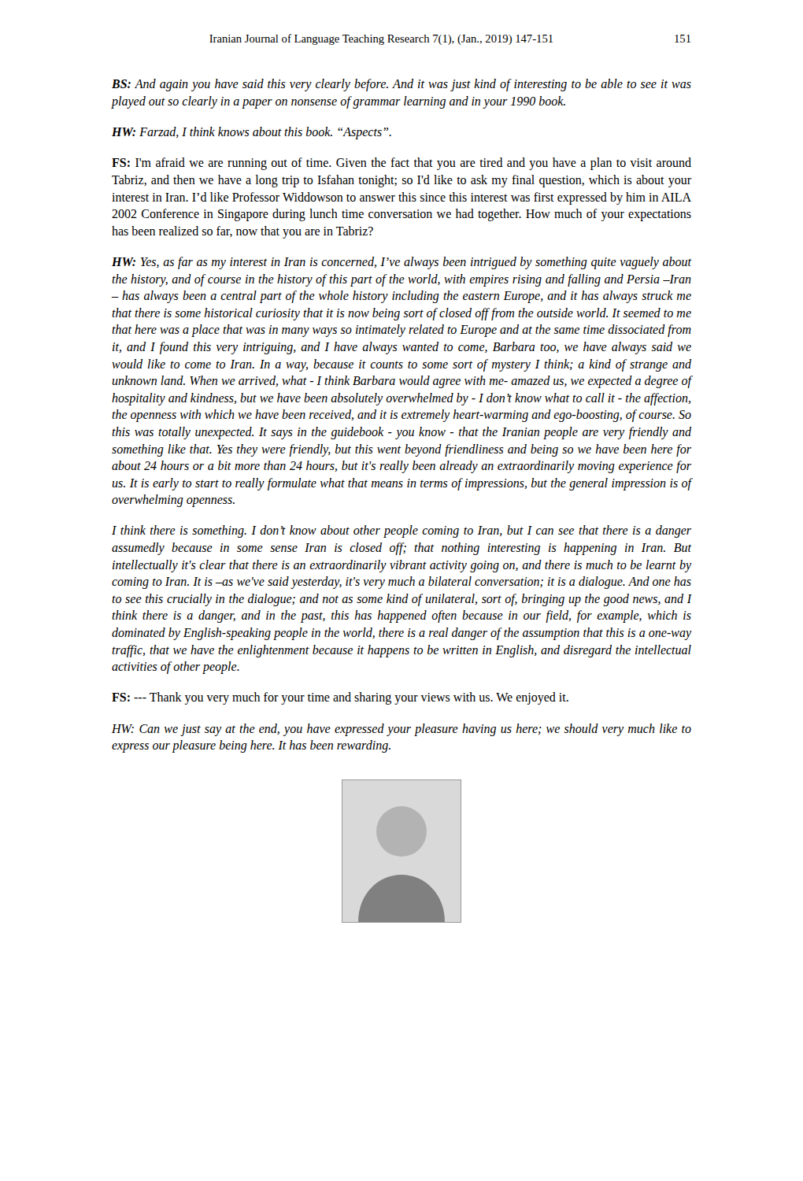Iranian Journal of Language Teaching Research 7(1), (Jan., 2019) 147-151 151
BS: And again you have said this very clearly before. And it was just kind of interesting to be able to see it was played out so clearly in a paper on nonsense of grammar learning and in your 1990 book.
HW: Farzad, I think knows about this book. “Aspects”.
FS: I'm afraid we are running out of time. Given the fact that you are tired and you have a plan to visit around Tabriz, and then we have a long trip to Isfahan tonight; so I'd like to ask my final question, which is about your interest in Iran. I’d like Professor Widdowson to answer this since this interest was first expressed by him in AILA 2002 Conference in Singapore during lunch time conversation we had together. How much of your expectations has been realized so far, now that you are in Tabriz?
HW: Yes, as far as my interest in Iran is concerned, I’ve always been intrigued by something quite vaguely about the history, and of course in the history of this part of the world, with empires rising and falling and Persia –Iran – has always been a central part of the whole history including the eastern Europe, and it has always struck me that there is some historical curiosity that it is now being sort of closed off from the outside world. It seemed to me that here was a place that was in many ways so intimately related to Europe and at the same time dissociated from it, and I found this very intriguing, and I have always wanted to come, Barbara too, we have always said we would like to come to Iran. In a way, because it counts to some sort of mystery I think; a kind of strange and unknown land. When we arrived, what - I think Barbara would agree with me- amazed us, we expected a degree of hospitality and kindness, but we have been absolutely overwhelmed by - I don’t know what to call it - the affection, the openness with which we have been received, and it is extremely heart-warming and ego-boosting, of course. So this was totally unexpected. It says in the guidebook - you know - that the Iranian people are very friendly and something like that. Yes they were friendly, but this went beyond friendliness and being so we have been here for about 24 hours or a bit more than 24 hours, but it's really been already an extraordinarily moving experience for us. It is early to start to really formulate what that means in terms of impressions, but the general impression is of overwhelming openness.
I think there is something. I don’t know about other people coming to Iran, but I can see that there is a danger assumedly because in some sense Iran is closed off; that nothing interesting is happening in Iran. But intellectually it's clear that there is an extraordinarily vibrant activity going on, and there is much to be learnt by coming to Iran. It is –as we've said yesterday, it's very much a bilateral conversation; it is a dialogue. And one has to see this crucially in the dialogue; and not as some kind of unilateral, sort of, bringing up the good news, and I think there is a danger, and in the past, this has happened often because in our field, for example, which is dominated by English-speaking people in the world, there is a real danger of the assumption that this is a one-way traffic, that we have the enlightenment because it happens to be written in English, and disregard the intellectual activities of other people.
FS: --- Thank you very much for your time and sharing your views with us. We enjoyed it.
HW: Can we just say at the end, you have expressed your pleasure having us here; we should very much like to express our pleasure being here. It has been rewarding.